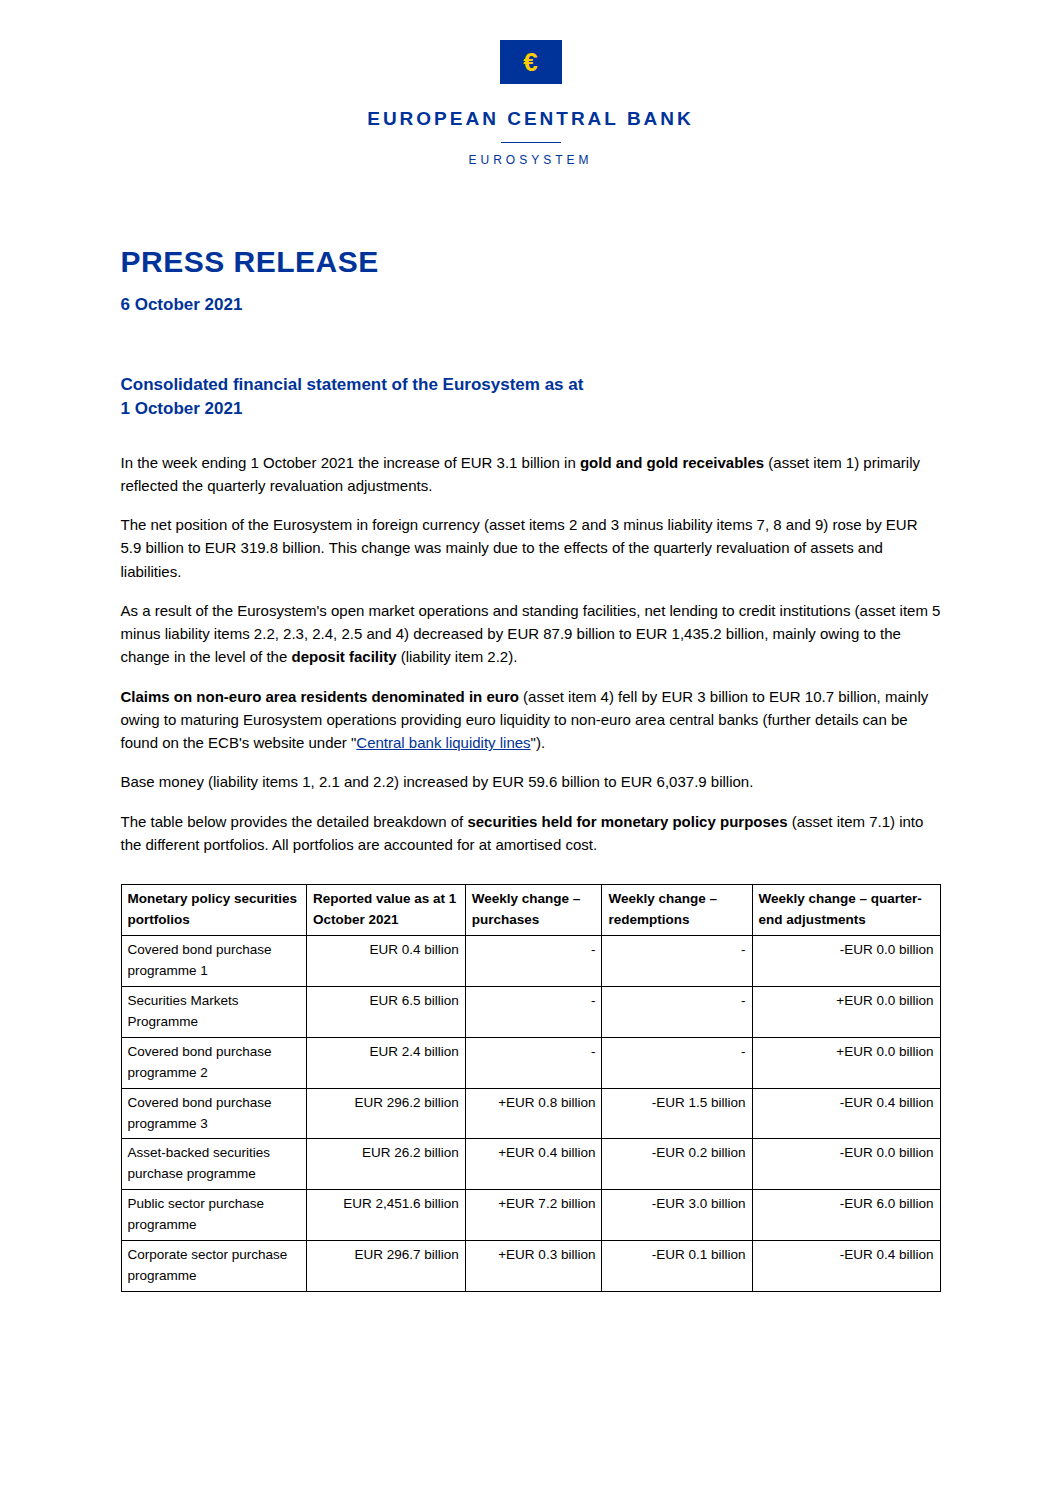EUROPEAN CENTRAL BANK
EUROSYSTEM
PRESS RELEASE
6 October 2021
Consolidated financial statement of the Eurosystem as at
1 October 2021
In the week ending 1 October 2021 the increase of EUR 3.1 billion in gold and gold receivables (asset item 1) primarily reflected the quarterly revaluation adjustments.
The net position of the Eurosystem in foreign currency (asset items 2 and 3 minus liability items 7, 8 and 9) rose by EUR 5.9 billion to EUR 319.8 billion. This change was mainly due to the effects of the quarterly revaluation of assets and liabilities.
As a result of the Eurosystem's open market operations and standing facilities, net lending to credit institutions (asset item 5 minus liability items 2.2, 2.3, 2.4, 2.5 and 4) decreased by EUR 87.9 billion to EUR 1,435.2 billion, mainly owing to the change in the level of the deposit facility (liability item 2.2).
Claims on non-euro area residents denominated in euro (asset item 4) fell by EUR 3 billion to EUR 10.7 billion, mainly owing to maturing Eurosystem operations providing euro liquidity to non-euro area central banks (further details can be found on the ECB's website under "Central bank liquidity lines").
Base money (liability items 1, 2.1 and 2.2) increased by EUR 59.6 billion to EUR 6,037.9 billion.
The table below provides the detailed breakdown of securities held for monetary policy purposes (asset item 7.1) into the different portfolios. All portfolios are accounted for at amortised cost.
| Monetary policy securities portfolios | Reported value as at 1 October 2021 | Weekly change – purchases | Weekly change – redemptions | Weekly change – quarter-end adjustments |
| --- | --- | --- | --- | --- |
| Covered bond purchase programme 1 | EUR 0.4 billion | - | - | -EUR 0.0 billion |
| Securities Markets Programme | EUR 6.5 billion | - | - | +EUR 0.0 billion |
| Covered bond purchase programme 2 | EUR 2.4 billion | - | - | +EUR 0.0 billion |
| Covered bond purchase programme 3 | EUR 296.2 billion | +EUR 0.8 billion | -EUR 1.5 billion | -EUR 0.4 billion |
| Asset-backed securities purchase programme | EUR 26.2 billion | +EUR 0.4 billion | -EUR 0.2 billion | -EUR 0.0 billion |
| Public sector purchase programme | EUR 2,451.6 billion | +EUR 7.2 billion | -EUR 3.0 billion | -EUR 6.0 billion |
| Corporate sector purchase programme | EUR 296.7 billion | +EUR 0.3 billion | -EUR 0.1 billion | -EUR 0.4 billion |